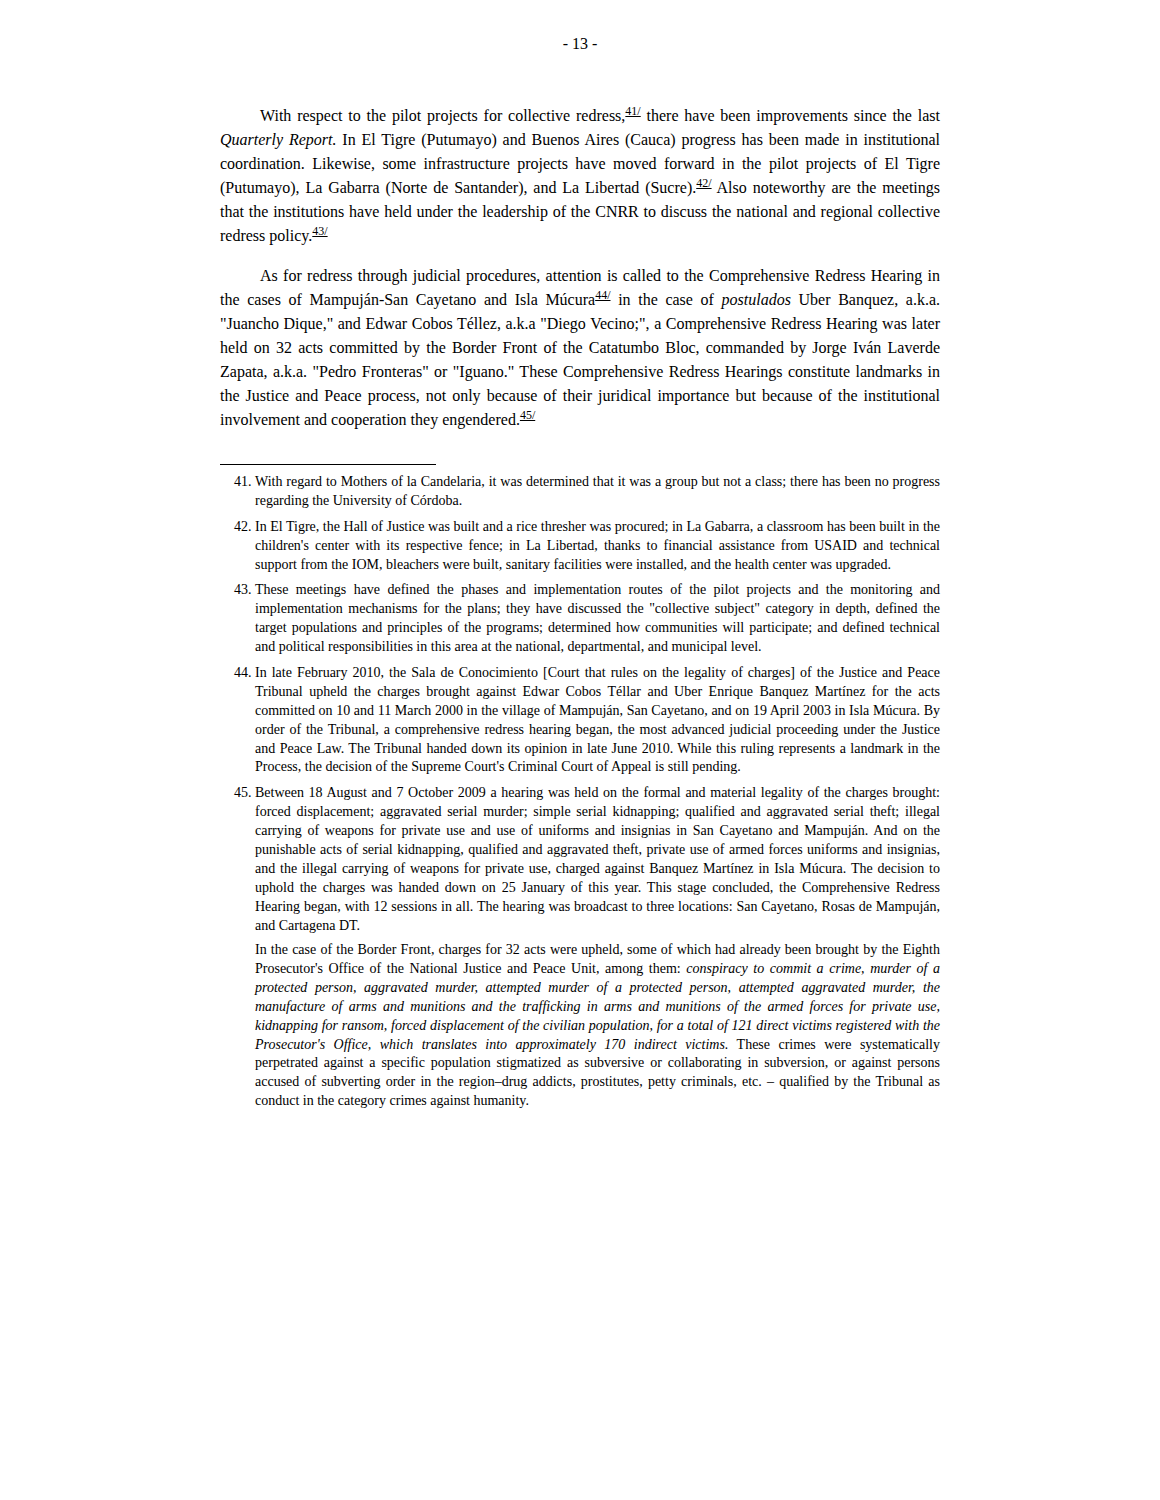- 13 -
With respect to the pilot projects for collective redress,41/ there have been improvements since the last Quarterly Report. In El Tigre (Putumayo) and Buenos Aires (Cauca) progress has been made in institutional coordination. Likewise, some infrastructure projects have moved forward in the pilot projects of El Tigre (Putumayo), La Gabarra (Norte de Santander), and La Libertad (Sucre).42/ Also noteworthy are the meetings that the institutions have held under the leadership of the CNRR to discuss the national and regional collective redress policy.43/
As for redress through judicial procedures, attention is called to the Comprehensive Redress Hearing in the cases of Mampuján-San Cayetano and Isla Múcura44/ in the case of postulados Uber Banquez, a.k.a. "Juancho Dique," and Edwar Cobos Téllez, a.k.a "Diego Vecino;", a Comprehensive Redress Hearing was later held on 32 acts committed by the Border Front of the Catatumbo Bloc, commanded by Jorge Iván Laverde Zapata, a.k.a. "Pedro Fronteras" or "Iguano." These Comprehensive Redress Hearings constitute landmarks in the Justice and Peace process, not only because of their juridical importance but because of the institutional involvement and cooperation they engendered.45/
With regard to Mothers of la Candelaria, it was determined that it was a group but not a class; there has been no progress regarding the University of Córdoba.
In El Tigre, the Hall of Justice was built and a rice thresher was procured; in La Gabarra, a classroom has been built in the children's center with its respective fence; in La Libertad, thanks to financial assistance from USAID and technical support from the IOM, bleachers were built, sanitary facilities were installed, and the health center was upgraded.
These meetings have defined the phases and implementation routes of the pilot projects and the monitoring and implementation mechanisms for the plans; they have discussed the "collective subject" category in depth, defined the target populations and principles of the programs; determined how communities will participate; and defined technical and political responsibilities in this area at the national, departmental, and municipal level.
In late February 2010, the Sala de Conocimiento [Court that rules on the legality of charges] of the Justice and Peace Tribunal upheld the charges brought against Edwar Cobos Téllar and Uber Enrique Banquez Martínez for the acts committed on 10 and 11 March 2000 in the village of Mampuján, San Cayetano, and on 19 April 2003 in Isla Múcura. By order of the Tribunal, a comprehensive redress hearing began, the most advanced judicial proceeding under the Justice and Peace Law. The Tribunal handed down its opinion in late June 2010. While this ruling represents a landmark in the Process, the decision of the Supreme Court's Criminal Court of Appeal is still pending.
Between 18 August and 7 October 2009 a hearing was held on the formal and material legality of the charges brought: forced displacement; aggravated serial murder; simple serial kidnapping; qualified and aggravated serial theft; illegal carrying of weapons for private use and use of uniforms and insignias in San Cayetano and Mampuján. And on the punishable acts of serial kidnapping, qualified and aggravated theft, private use of armed forces uniforms and insignias, and the illegal carrying of weapons for private use, charged against Banquez Martínez in Isla Múcura. The decision to uphold the charges was handed down on 25 January of this year. This stage concluded, the Comprehensive Redress Hearing began, with 12 sessions in all. The hearing was broadcast to three locations: San Cayetano, Rosas de Mampuján, and Cartagena DT.
In the case of the Border Front, charges for 32 acts were upheld, some of which had already been brought by the Eighth Prosecutor's Office of the National Justice and Peace Unit, among them: conspiracy to commit a crime, murder of a protected person, aggravated murder, attempted murder of a protected person, attempted aggravated murder, the manufacture of arms and munitions and the trafficking in arms and munitions of the armed forces for private use, kidnapping for ransom, forced displacement of the civilian population, for a total of 121 direct victims registered with the Prosecutor's Office, which translates into approximately 170 indirect victims. These crimes were systematically perpetrated against a specific population stigmatized as subversive or collaborating in subversion, or against persons accused of subverting order in the region–drug addicts, prostitutes, petty criminals, etc. – qualified by the Tribunal as conduct in the category crimes against humanity.